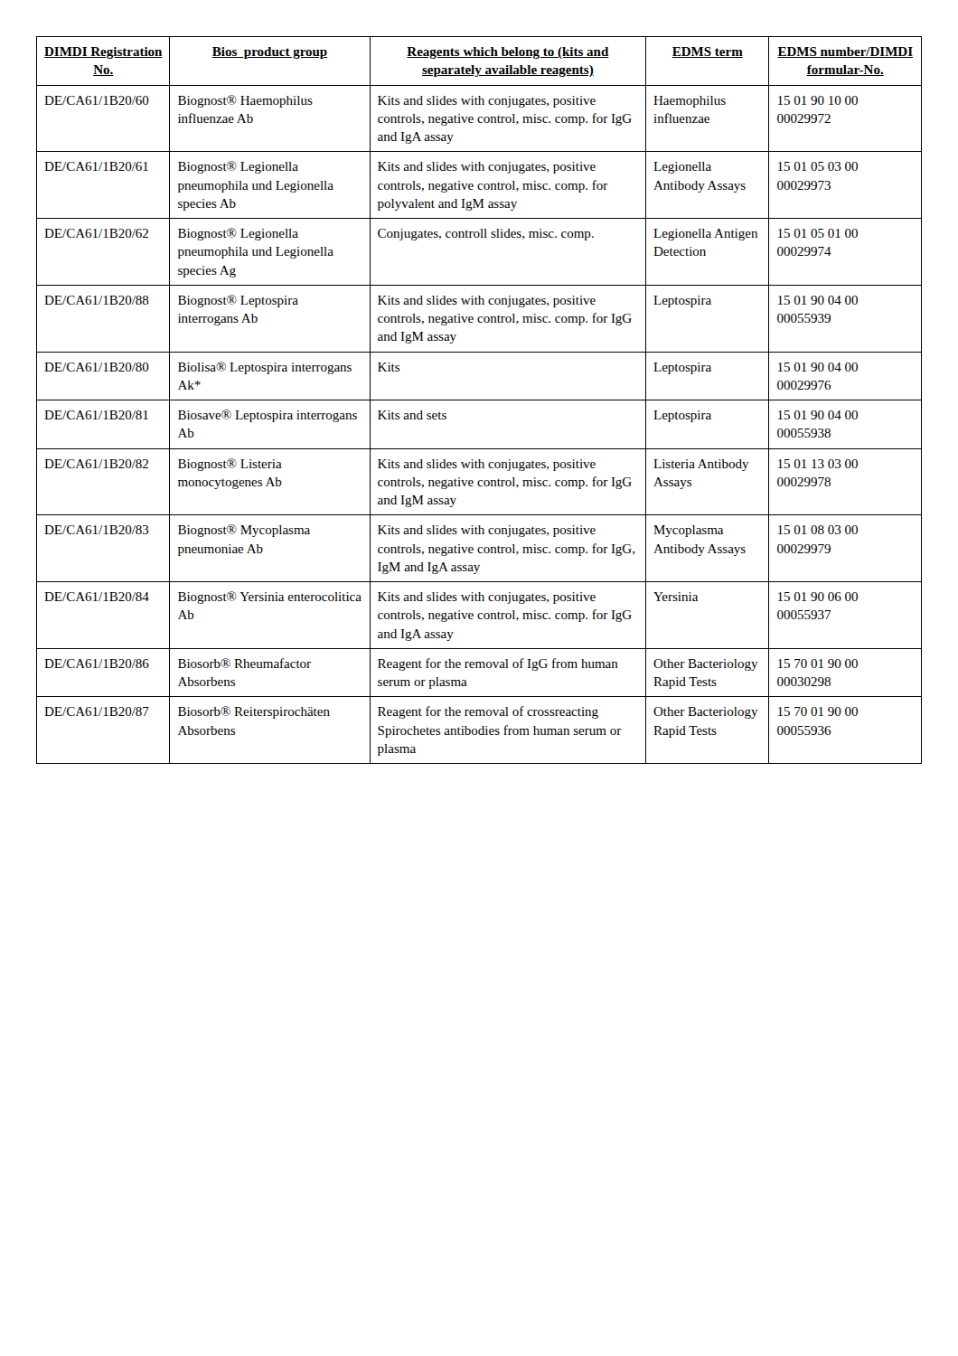| DIMDI Registration No. | Bios product group | Reagents which belong to (kits and separately available reagents) | EDMS term | EDMS number/DIMDI formular-No. |
| --- | --- | --- | --- | --- |
| DE/CA61/1B20/60 | Biognost® Haemophilus influenzae Ab | Kits and slides with conjugates, positive controls, negative control, misc. comp. for IgG and IgA assay | Haemophilus influenzae | 15 01 90 10 00 00029972 |
| DE/CA61/1B20/61 | Biognost® Legionella pneumophila und Legionella species Ab | Kits and slides with conjugates, positive controls, negative control, misc. comp. for polyvalent and IgM assay | Legionella Antibody Assays | 15 01 05 03 00 00029973 |
| DE/CA61/1B20/62 | Biognost® Legionella pneumophila und Legionella species Ag | Conjugates, controll slides, misc. comp. | Legionella Antigen Detection | 15 01 05 01 00 00029974 |
| DE/CA61/1B20/88 | Biognost® Leptospira interrogans Ab | Kits and slides with conjugates, positive controls, negative control, misc. comp. for IgG and IgM assay | Leptospira | 15 01 90 04 00 00055939 |
| DE/CA61/1B20/80 | Biolisa® Leptospira interrogans Ak* | Kits | Leptospira | 15 01 90 04 00 00029976 |
| DE/CA61/1B20/81 | Biosave® Leptospira interrogans Ab | Kits and sets | Leptospira | 15 01 90 04 00 00055938 |
| DE/CA61/1B20/82 | Biognost® Listeria monocytogenes Ab | Kits and slides with conjugates, positive controls, negative control, misc. comp. for IgG and IgM assay | Listeria Antibody Assays | 15 01 13 03 00 00029978 |
| DE/CA61/1B20/83 | Biognost® Mycoplasma pneumoniae Ab | Kits and slides with conjugates, positive controls, negative control, misc. comp. for IgG, IgM and IgA assay | Mycoplasma Antibody Assays | 15 01 08 03 00 00029979 |
| DE/CA61/1B20/84 | Biognost® Yersinia enterocolitica Ab | Kits and slides with conjugates, positive controls, negative control, misc. comp. for IgG and IgA assay | Yersinia | 15 01 90 06 00 00055937 |
| DE/CA61/1B20/86 | Biosorb® Rheumafactor Absorbens | Reagent for the removal of IgG from human serum or plasma | Other Bacteriology Rapid Tests | 15 70 01 90 00 00030298 |
| DE/CA61/1B20/87 | Biosorb® Reiterspirochäten Absorbens | Reagent for the removal of crossreacting Spirochetes antibodies from human serum or plasma | Other Bacteriology Rapid Tests | 15 70 01 90 00 00055936 |